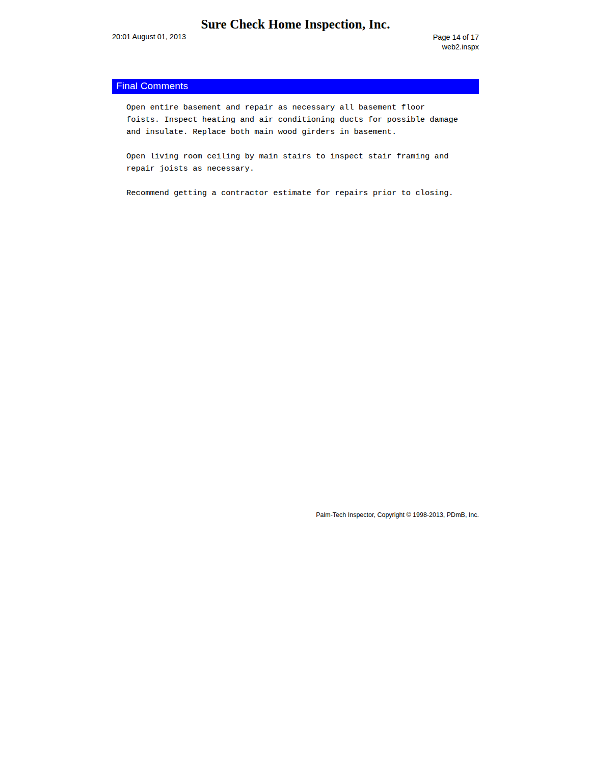Sure Check Home Inspection, Inc.
20:01 August 01, 2013
Page 14 of 17
web2.inspx
Final Comments
Open entire basement and repair as necessary all basement floor foists. Inspect heating and air conditioning ducts for possible damage and insulate. Replace both main wood girders in basement.
Open living room ceiling by main stairs to inspect stair framing and repair joists as necessary.
Recommend getting a contractor estimate for repairs prior to closing.
Palm-Tech Inspector, Copyright © 1998-2013, PDmB, Inc.